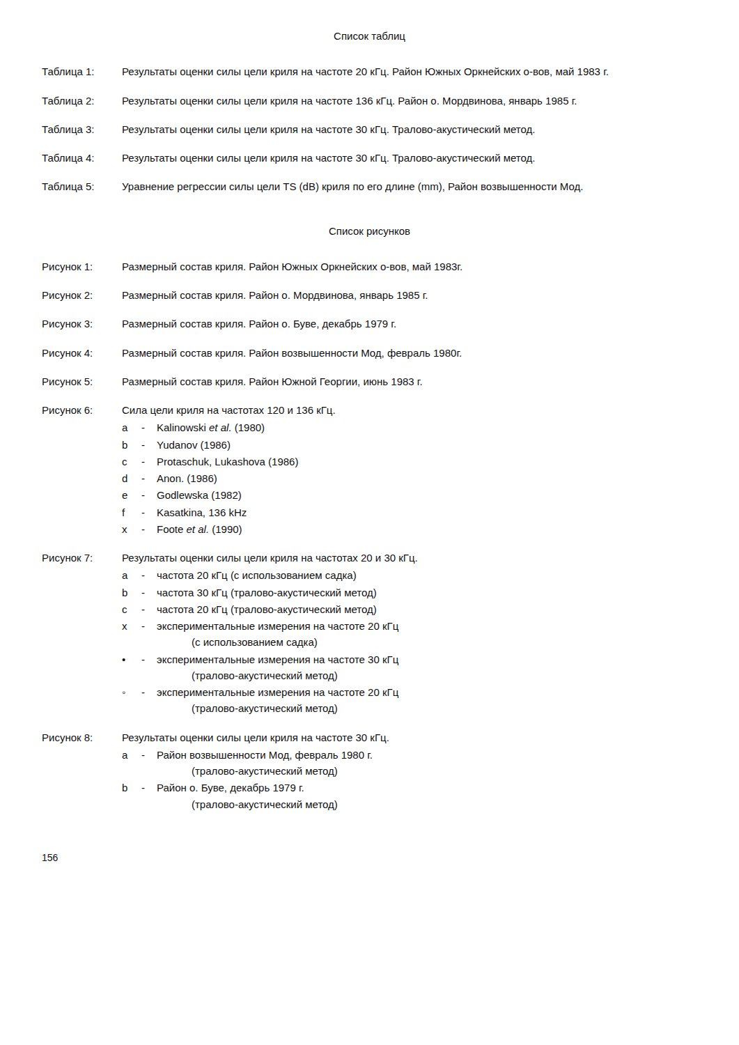Список таблиц
Таблица 1:
Результаты оценки силы цели криля на частоте 20 кГц. Район Южных Оркнейских о-вов, май 1983 г.
Таблица 2:
Результаты оценки силы цели криля на частоте 136 кГц. Район о. Мордвинова, январь 1985 г.
Таблица 3:
Результаты оценки силы цели криля на частоте 30 кГц. Тралово-акустический метод.
Таблица 4:
Результаты оценки силы цели криля на частоте 30 кГц. Тралово-акустический метод.
Таблица 5:
Уравнение регрессии силы цели TS (dB) криля по его длине (mm), Район возвышенности Мод.
Список рисунков
Рисунок 1:
Размерный состав криля. Район Южных Оркнейских о-вов, май 1983г.
Рисунок 2:
Размерный состав криля. Район о. Мордвинова, январь 1985 г.
Рисунок 3:
Размерный состав криля. Район о. Буве, декабрь 1979 г.
Рисунок 4:
Размерный состав криля. Район возвышенности Мод, февраль 1980г.
Рисунок 5:
Размерный состав криля. Район Южной Георгии, июнь 1983 г.
Рисунок 6:
Сила цели криля на частотах 120 и 136 кГц.
a-Kalinowski et al. (1980)
b-Yudanov (1986)
c-Protaschuk, Lukashova (1986)
d-Anon. (1986)
e-Godlewska (1982)
f-Kasatkina, 136 kHz
x-Foote et al. (1990)
Рисунок 7:
Результаты оценки силы цели криля на частотах 20 и 30 кГц.
a-частота 20 кГц (с использованием садка)
b-частота 30 кГц (тралово-акустический метод)
c-частота 20 кГц (тралово-акустический метод)
x-экспериментальные измерения на частоте 20 кГц
(с использованием садка)
•-экспериментальные измерения на частоте 30 кГц
(тралово-акустический метод)
◦-экспериментальные измерения на частоте 20 кГц
(тралово-акустический метод)
Рисунок 8:
Результаты оценки силы цели криля на частоте 30 кГц.
a-Район возвышенности Мод, февраль 1980 г.
(тралово-акустический метод)
b-Район о. Буве, декабрь 1979 г.
(тралово-акустический метод)
156